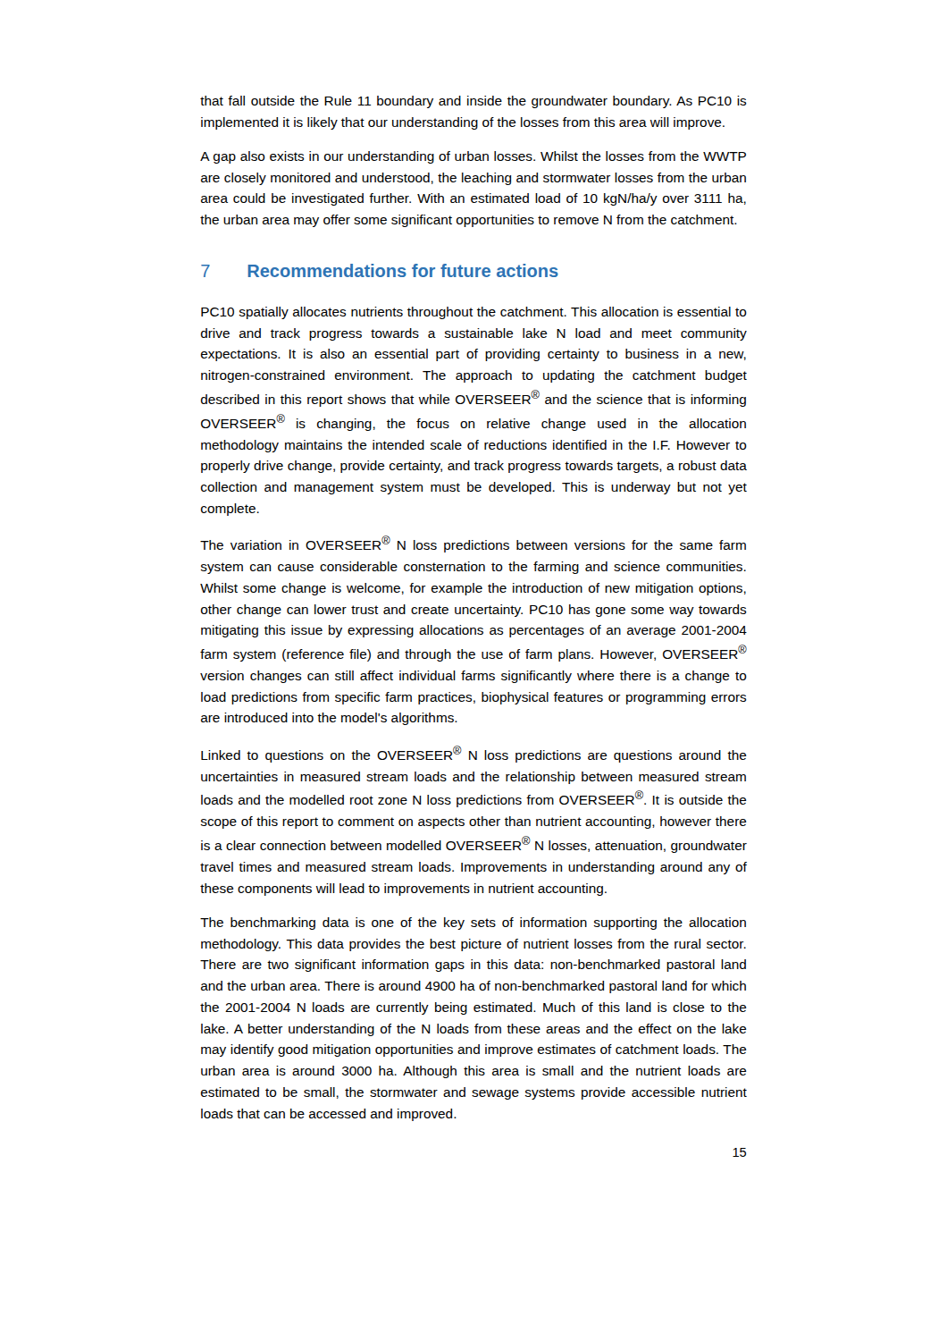that fall outside the Rule 11 boundary and inside the groundwater boundary. As PC10 is implemented it is likely that our understanding of the losses from this area will improve.
A gap also exists in our understanding of urban losses. Whilst the losses from the WWTP are closely monitored and understood, the leaching and stormwater losses from the urban area could be investigated further. With an estimated load of 10 kgN/ha/y over 3111 ha, the urban area may offer some significant opportunities to remove N from the catchment.
7 Recommendations for future actions
PC10 spatially allocates nutrients throughout the catchment. This allocation is essential to drive and track progress towards a sustainable lake N load and meet community expectations. It is also an essential part of providing certainty to business in a new, nitrogen-constrained environment. The approach to updating the catchment budget described in this report shows that while OVERSEER® and the science that is informing OVERSEER® is changing, the focus on relative change used in the allocation methodology maintains the intended scale of reductions identified in the I.F. However to properly drive change, provide certainty, and track progress towards targets, a robust data collection and management system must be developed. This is underway but not yet complete.
The variation in OVERSEER® N loss predictions between versions for the same farm system can cause considerable consternation to the farming and science communities. Whilst some change is welcome, for example the introduction of new mitigation options, other change can lower trust and create uncertainty. PC10 has gone some way towards mitigating this issue by expressing allocations as percentages of an average 2001-2004 farm system (reference file) and through the use of farm plans. However, OVERSEER® version changes can still affect individual farms significantly where there is a change to load predictions from specific farm practices, biophysical features or programming errors are introduced into the model's algorithms.
Linked to questions on the OVERSEER® N loss predictions are questions around the uncertainties in measured stream loads and the relationship between measured stream loads and the modelled root zone N loss predictions from OVERSEER®. It is outside the scope of this report to comment on aspects other than nutrient accounting, however there is a clear connection between modelled OVERSEER® N losses, attenuation, groundwater travel times and measured stream loads. Improvements in understanding around any of these components will lead to improvements in nutrient accounting.
The benchmarking data is one of the key sets of information supporting the allocation methodology. This data provides the best picture of nutrient losses from the rural sector. There are two significant information gaps in this data: non-benchmarked pastoral land and the urban area. There is around 4900 ha of non-benchmarked pastoral land for which the 2001-2004 N loads are currently being estimated. Much of this land is close to the lake. A better understanding of the N loads from these areas and the effect on the lake may identify good mitigation opportunities and improve estimates of catchment loads. The urban area is around 3000 ha. Although this area is small and the nutrient loads are estimated to be small, the stormwater and sewage systems provide accessible nutrient loads that can be accessed and improved.
15